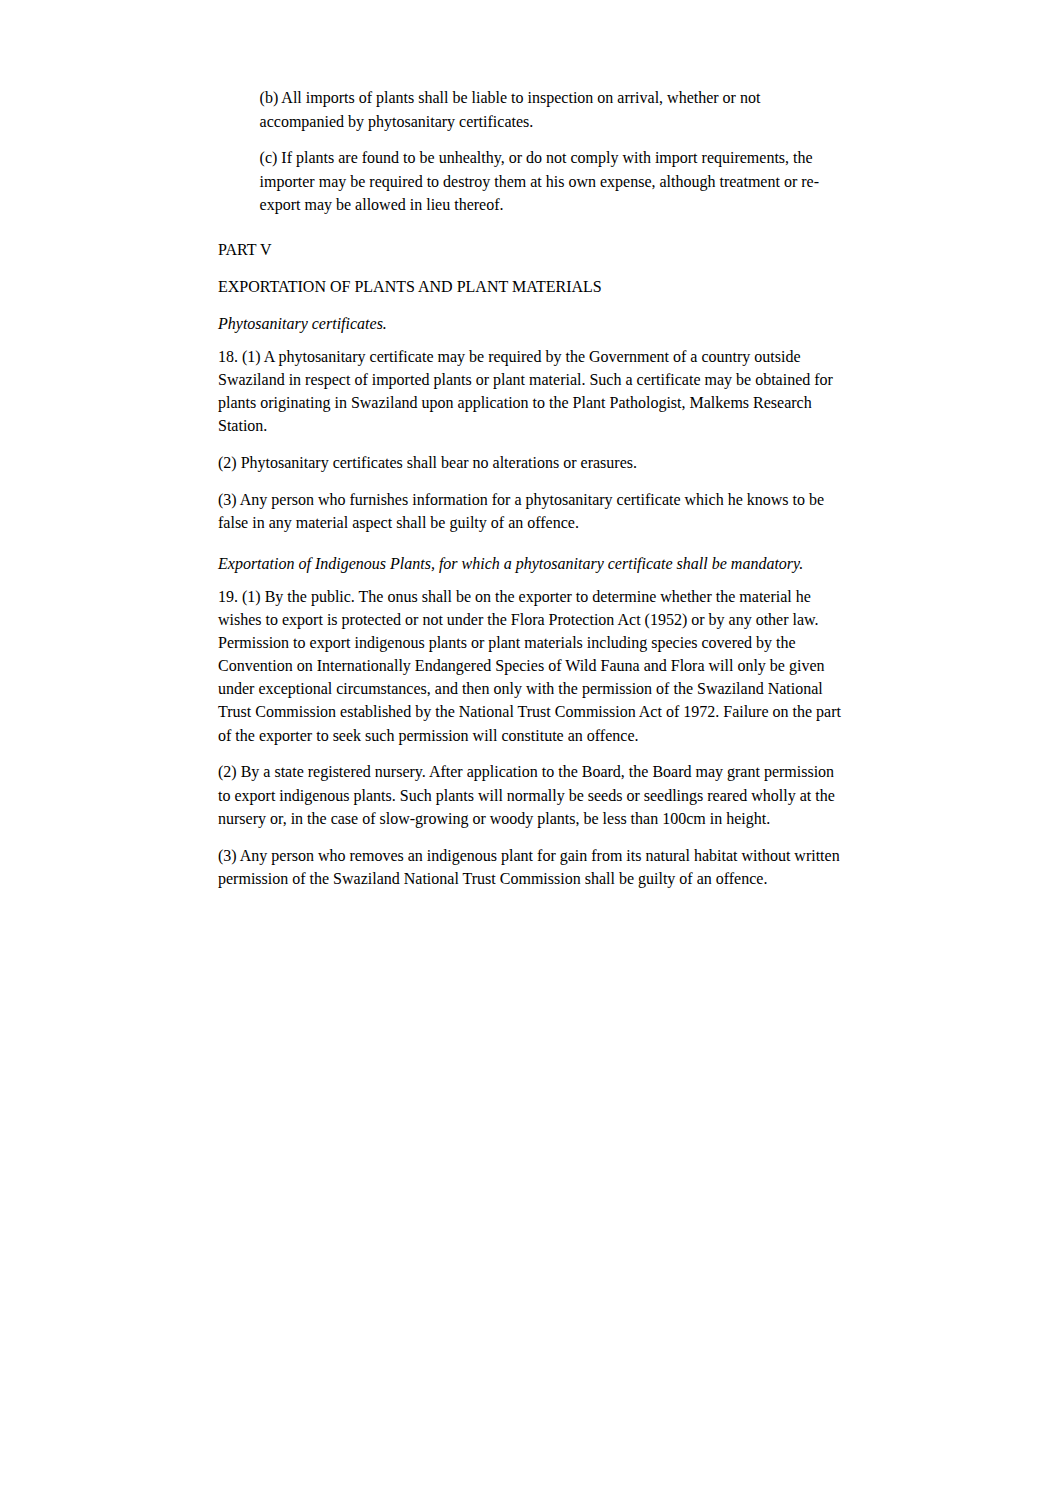(b) All imports of plants shall be liable to inspection on arrival, whether or not accompanied by phytosanitary certificates.
(c) If plants are found to be unhealthy, or do not comply with import requirements, the importer may be required to destroy them at his own expense, although treatment or re-export may be allowed in lieu thereof.
PART V
EXPORTATION OF PLANTS AND PLANT MATERIALS
Phytosanitary certificates.
18. (1) A phytosanitary certificate may be required by the Government of a country outside Swaziland in respect of imported plants or plant material. Such a certificate may be obtained for plants originating in Swaziland upon application to the Plant Pathologist, Malkems Research Station.
(2) Phytosanitary certificates shall bear no alterations or erasures.
(3) Any person who furnishes information for a phytosanitary certificate which he knows to be false in any material aspect shall be guilty of an offence.
Exportation of Indigenous Plants, for which a phytosanitary certificate shall be mandatory.
19. (1) By the public. The onus shall be on the exporter to determine whether the material he wishes to export is protected or not under the Flora Protection Act (1952) or by any other law. Permission to export indigenous plants or plant materials including species covered by the Convention on Internationally Endangered Species of Wild Fauna and Flora will only be given under exceptional circumstances, and then only with the permission of the Swaziland National Trust Commission established by the National Trust Commission Act of 1972. Failure on the part of the exporter to seek such permission will constitute an offence.
(2) By a state registered nursery. After application to the Board, the Board may grant permission to export indigenous plants. Such plants will normally be seeds or seedlings reared wholly at the nursery or, in the case of slow-growing or woody plants, be less than 100cm in height.
(3) Any person who removes an indigenous plant for gain from its natural habitat without written permission of the Swaziland National Trust Commission shall be guilty of an offence.